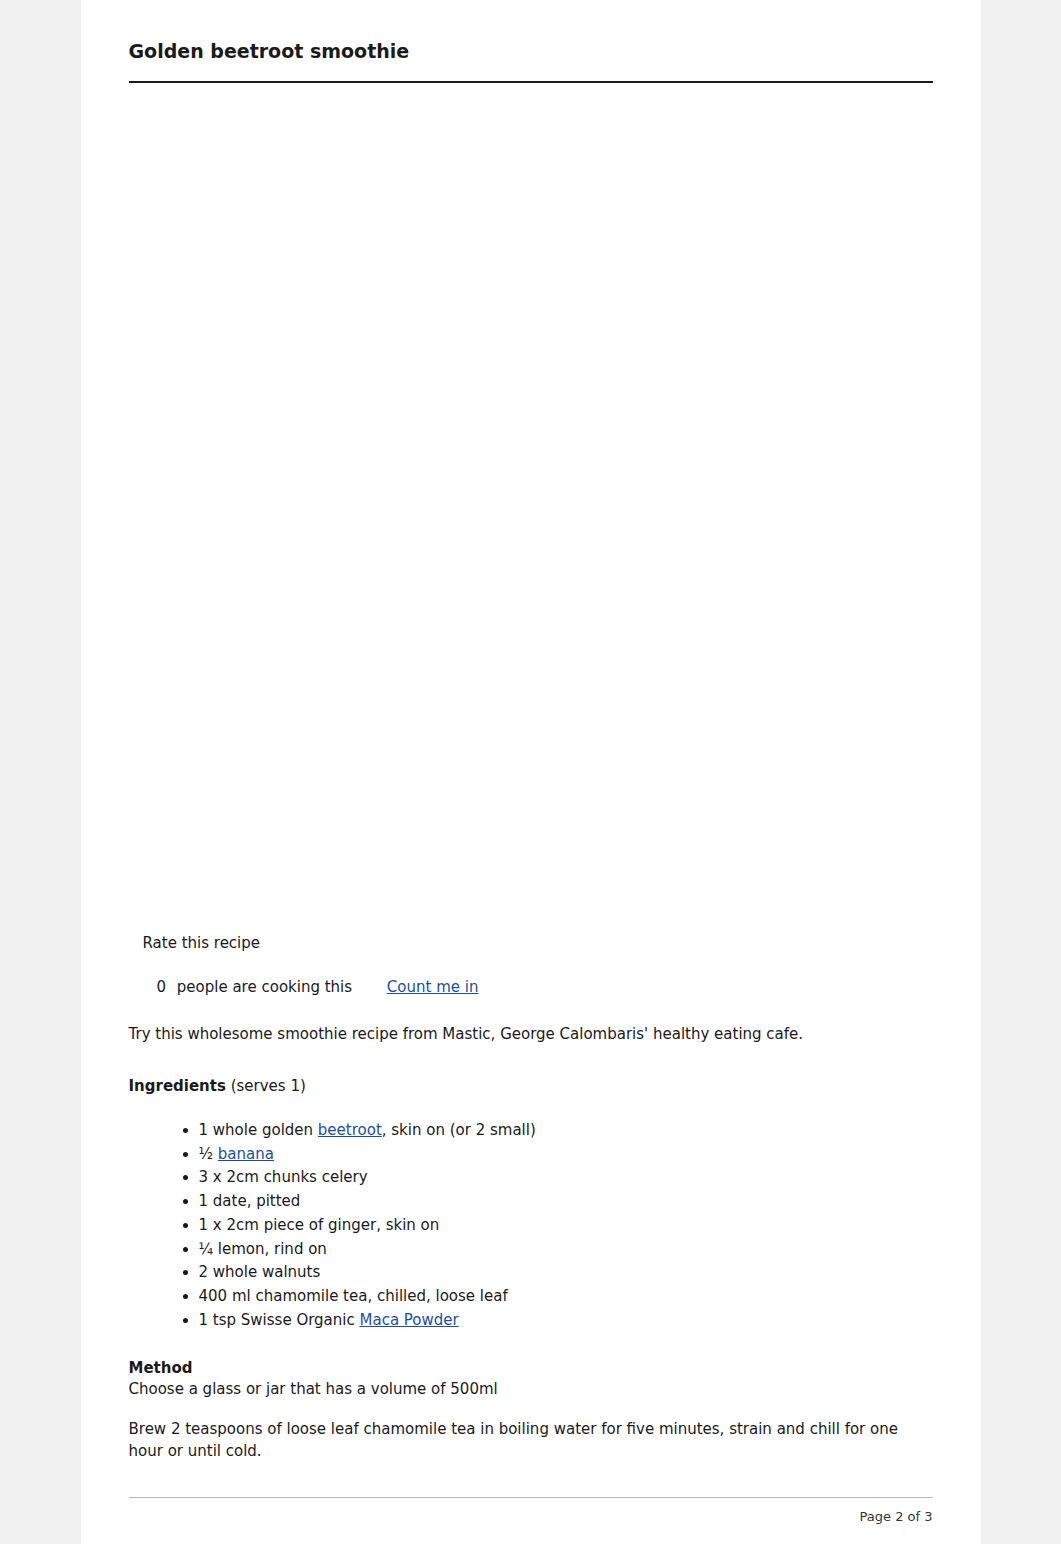Golden beetroot smoothie
Rate this recipe
0 people are cooking this Count me in
Try this wholesome smoothie recipe from Mastic, George Calombaris' healthy eating cafe.
Ingredients (serves 1)
1 whole golden beetroot, skin on (or 2 small)
½ banana
3 x 2cm chunks celery
1 date, pitted
1 x 2cm piece of ginger, skin on
¼ lemon, rind on
2 whole walnuts
400 ml chamomile tea, chilled, loose leaf
1 tsp Swisse Organic Maca Powder
Method
Choose a glass or jar that has a volume of 500ml
Brew 2 teaspoons of loose leaf chamomile tea in boiling water for five minutes, strain and chill for one hour or until cold.
Page 2 of 3